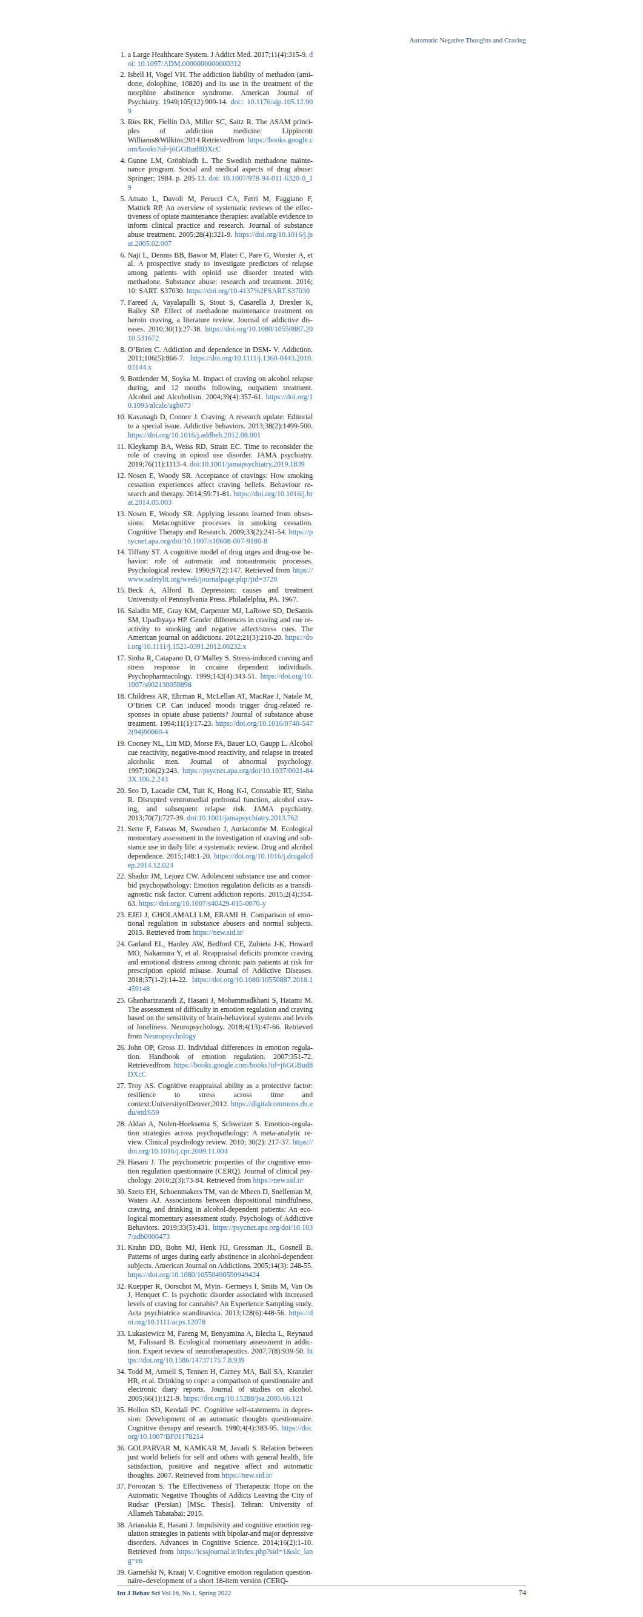Automatic Negative Thoughts and Craving
a Large Healthcare System. J Addict Med. 2017;11(4):315-9. doi: 10.1097/ADM.0000000000000312
Isbell H, Vogel VH. The addiction liability of methadon (amidone, dolophine, 10820) and its use in the treatment of the morphine abstinence syndrome. American Journal of Psychiatry. 1949;105(12):909-14. doi:: 10.1176/ajp.105.12.909
Ries RK, Fiellin DA, Miller SC, Saitz R. The ASAM principles of addiction medicine: Lippincott Williams&Wilkins;2014.Retrievedfrom https://books.google.com/books?id=j6GGBud8DXcC
Gunne LM, Grönbladh L. The Swedish methadone maintenance program. Social and medical aspects of drug abuse: Springer; 1984. p. 205-13. doi: 10.1007/978-94-011-6320-0_19
Amato L, Davoli M, Perucci CA, Ferri M, Faggiano F, Mattick RP. An overview of systematic reviews of the effectiveness of opiate maintenance therapies: available evidence to inform clinical practice and research. Journal of substance abuse treatment. 2005;28(4):321-9. https://doi.org/10.1016/j.jsat.2005.02.007
Naji L, Dennis BB, Bawor M, Plater C, Pare G, Worster A, et al. A prospective study to investigate predictors of relapse among patients with opioid use disorder treated with methadone. Substance abuse: research and treatment. 2016; 10: SART. S37030. https://doi.org/10.4137%2FSART.S37030
Fareed A, Vayalapalli S, Stout S, Casarella J, Drexler K, Bailey SP. Effect of methadone maintenance treatment on heroin craving, a literature review. Journal of addictive diseases. 2010;30(1):27-38. https://doi.org/10.1080/10550887.2010.531672
O’Brien C. Addiction and dependence in DSM- V. Addiction. 2011;106(5):866-7. https://doi.org/10.1111/j.1360-0443.2010.03144.x
Bottlender M, Soyka M. Impact of craving on alcohol relapse during, and 12 months following, outpatient treatment. Alcohol and Alcoholism. 2004;39(4):357-61. https://doi.org/10.1093/alcalc/agh073
Kavanagh D, Connor J. Craving: A research update: Editorial to a special issue. Addictive behaviors. 2013;38(2):1499-500. https://doi.org/10.1016/j.addbeh.2012.08.001
Kleykamp BA, Weiss RD, Strain EC. Time to reconsider the role of craving in opioid use disorder. JAMA psychiatry. 2019;76(11):1113-4. doi:10.1001/jamapsychiatry.2019.1839
Nosen E, Woody SR. Acceptance of cravings: How smoking cessation experiences affect craving beliefs. Behaviour research and therapy. 2014;59:71-81. https://doi.org/10.1016/j.brat.2014.05.003
Nosen E, Woody SR. Applying lessons learned from obsessions: Metacognitive processes in smoking cessation. Cognitive Therapy and Research. 2009;33(2):241-54. https://psycnet.apa.org/doi/10.1007/s10608-007-9180-8
Tiffany ST. A cognitive model of drug urges and drug-use behavior: role of automatic and nonautomatic processes. Psychological review. 1990;97(2):147. Retrieved from https://www.safetylit.org/week/journalpage.php?jid=3720
Beck A, Alford B. Depression: causes and treatment University of Pennsylvania Press. Philadelphia, PA. 1967.
Saladin ME, Gray KM, Carpenter MJ, LaRowe SD, DeSantis SM, Upadhyaya HP. Gender differences in craving and cue reactivity to smoking and negative affect/stress cues. The American journal on addictions. 2012;21(3):210-20. https://doi.org/10.1111/j.1521-0391.2012.00232.x
Sinha R, Catapano D, O’Malley S. Stress-induced craving and stress response in cocaine dependent individuals. Psychopharmacology. 1999;142(4):343-51. https://doi.org/10.1007/s002130050898
Childress AR, Ehrman R, McLellan AT, MacRae J, Natale M, O’Brien CP. Can induced moods trigger drug-related responses in opiate abuse patients? Journal of substance abuse treatment. 1994;11(1):17-23. https://doi.org/10.1016/0740-5472(94)90060-4
Cooney NL, Litt MD, Morse PA, Bauer LO, Gaupp L. Alcohol cue reactivity, negative-mood reactivity, and relapse in treated alcoholic men. Journal of abnormal psychology. 1997;106(2):243. https://psycnet.apa.org/doi/10.1037/0021-843X.106.2.243
Seo D, Lacadie CM, Tuit K, Hong K-I, Constable RT, Sinha R. Disrupted ventromedial prefrontal function, alcohol craving, and subsequent relapse risk. JAMA psychiatry. 2013;70(7):727-39. doi:10.1001/jamapsychiatry.2013.762
Serre F, Fatseas M, Swendsen J, Auriacombe M. Ecological momentary assessment in the investigation of craving and substance use in daily life: a systematic review. Drug and alcohol dependence. 2015;148:1-20. https://doi.org/10.1016/j.drugalcdep.2014.12.024
Shadur JM, Lejuez CW. Adolescent substance use and comorbid psychopathology: Emotion regulation deficits as a transdiagnostic risk factor. Current addiction reports. 2015;2(4):354-63. https://doi.org/10.1007/s40429-015-0070-y
EJEI J, GHOLAMALI LM, ERAMI H. Comparison of emotional regulation in substance abusers and normal subjects. 2015. Retrieved from https://new.sid.ir/
Garland EL, Hanley AW, Bedford CE, Zubieta J-K, Howard MO, Nakamura Y, et al. Reappraisal deficits promote craving and emotional distress among chronic pain patients at risk for prescription opioid misuse. Journal of Addictive Diseases. 2018;37(1-2):14-22. https://doi.org/10.1080/10550887.2018.1459148
Ghanbarizarandi Z, Hasani J, Mohammadkhani S, Hatami M. The assessment of difficulty in emotion regulation and craving based on the sensitivity of brain-behavioral systems and levels of loneliness. Neuropsychology. 2018;4(13):47-66. Retrieved from Neuropsychology
John OP, Gross JJ. Individual differences in emotion regulation. Handbook of emotion regulation. 2007:351-72. Retrievedfrom https://books.google.com/books?id=j6GGBud8DXcC
Troy AS. Cognitive reappraisal ability as a protective factor: resilience to stress across time and context:UniversityofDenver;2012. https://digitalcommons.du.edu/etd/659
Aldao A, Nolen-Hoeksema S, Schweizer S. Emotion-regulation strategies across psychopathology: A meta-analytic review. Clinical psychology review. 2010; 30(2): 217-37. https://doi.org/10.1016/j.cpr.2009.11.004
Hasani J. The psychometric properties of the cognitive emotion regulation questionnaire (CERQ). Journal of clinical psychology. 2010;2(3):73-84. Retrieved from https://new.sid.ir/
Szeto EH, Schoenmakers TM, van de Mheen D, Snelleman M, Waters AJ. Associations between dispositional mindfulness, craving, and drinking in alcohol-dependent patients: An ecological momentary assessment study. Psychology of Addictive Behaviors. 2019;33(5):431. https://psycnet.apa.org/doi/10.1037/adb0000473
Krahn DD, Bohn MJ, Henk HJ, Grossman JL, Gosnell B. Patterns of urges during early abstinence in alcohol-dependent subjects. American Journal on Addictions. 2005;14(3): 248-55. https://doi.org/10.1080/10550490590949424
Kuepper R, Oorschot M, Myin- Germeys I, Smits M, Van Os J, Henquet C. Is psychotic disorder associated with increased levels of craving for cannabis? An Experience Sampling study. Acta psychiatrica scandinavica. 2013;128(6):448-56. https://doi.org/10.1111/acps.12078
Lukasiewicz M, Fareng M, Benyamina A, Blecha L, Reynaud M, Falissard B. Ecological momentary assessment in addiction. Expert review of neurotherapeutics. 2007;7(8):939-50. https://doi.org/10.1586/14737175.7.8.939
Todd M, Armeli S, Tennen H, Carney MA, Ball SA, Kranzler HR, et al. Drinking to cope: a comparison of questionnaire and electronic diary reports. Journal of studies on alcohol. 2005;66(1):121-9. https://doi.org/10.15288/jsa.2005.66.121
Hollon SD, Kendall PC. Cognitive self-statements in depression: Development of an automatic thoughts questionnaire. Cognitive therapy and research. 1980;4(4):383-95. https://doi.org/10.1007/BF01178214
GOLPARVAR M, KAMKAR M, Javadi S. Relation between just world beliefs for self and others with general health, life satisfaction, positive and negative affect and automatic thoughts. 2007. Retrieved from https://new.sid.ir/
Foroozan S. The Effectiveness of Therapeutic Hope on the Automatic Negative Thoughts of Addicts Leaving the City of Rudsar (Persian) [MSc. Thesis]. Tehran: University of Allameh Tabatabai; 2015.
Arianakia E, Hasani J. Impulsivity and cognitive emotion regulation strategies in patients with bipolar-and major depressive disorders. Advances in Cognitive Science. 2014;16(2):1-10. Retrieved from https://icssjournal.ir/index.php?sid=1&slc_lang=en
Garnefski N, Kraaij V. Cognitive emotion regulation questionnaire–development of a short 18-item version (CERQ-
Int J Behav Sci Vol.16, No.1, Spring 2022
74